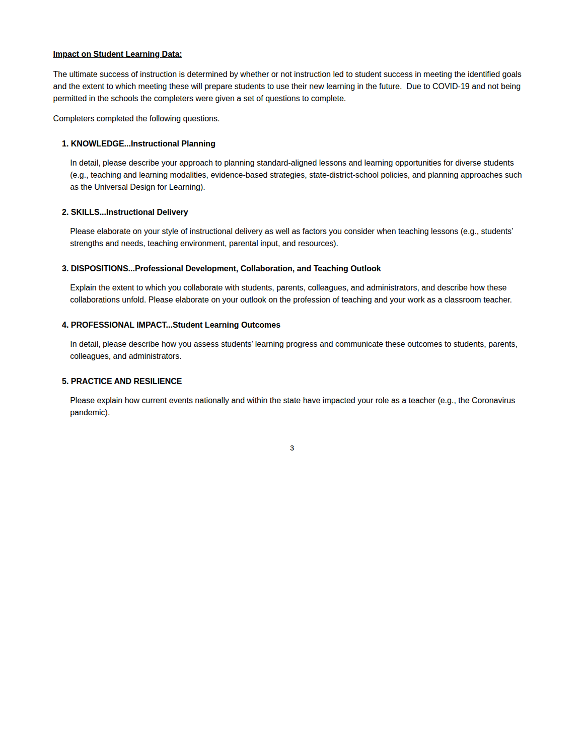Impact on Student Learning Data:
The ultimate success of instruction is determined by whether or not instruction led to student success in meeting the identified goals and the extent to which meeting these will prepare students to use their new learning in the future. Due to COVID-19 and not being permitted in the schools the completers were given a set of questions to complete.
Completers completed the following questions.
KNOWLEDGE...Instructional Planning
In detail, please describe your approach to planning standard-aligned lessons and learning opportunities for diverse students (e.g., teaching and learning modalities, evidence-based strategies, state-district-school policies, and planning approaches such as the Universal Design for Learning).
SKILLS...Instructional Delivery
Please elaborate on your style of instructional delivery as well as factors you consider when teaching lessons (e.g., students’ strengths and needs, teaching environment, parental input, and resources).
DISPOSITIONS...Professional Development, Collaboration, and Teaching Outlook
Explain the extent to which you collaborate with students, parents, colleagues, and administrators, and describe how these collaborations unfold. Please elaborate on your outlook on the profession of teaching and your work as a classroom teacher.
PROFESSIONAL IMPACT...Student Learning Outcomes
In detail, please describe how you assess students’ learning progress and communicate these outcomes to students, parents, colleagues, and administrators.
PRACTICE AND RESILIENCE
Please explain how current events nationally and within the state have impacted your role as a teacher (e.g., the Coronavirus pandemic).
3